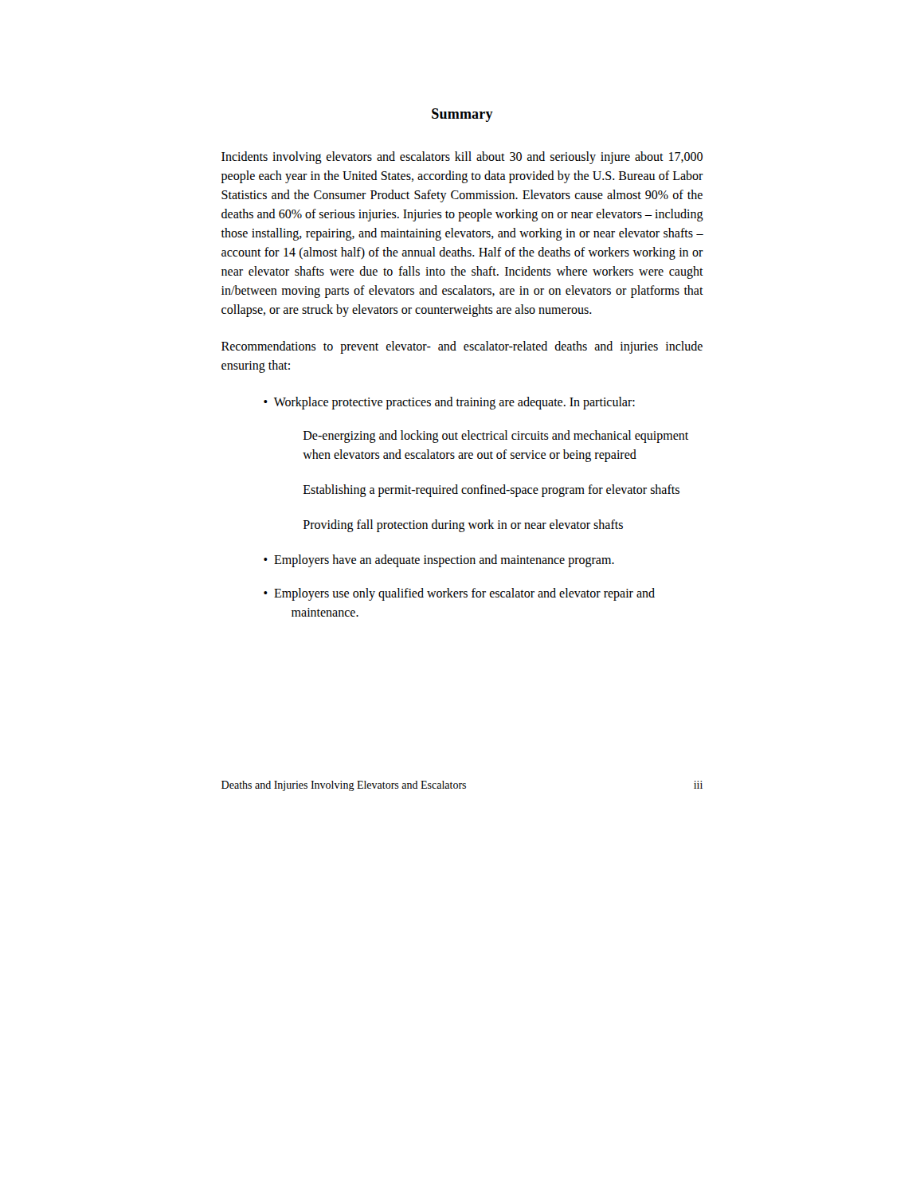Summary
Incidents involving elevators and escalators kill about 30 and seriously injure about 17,000 people each year in the United States, according to data provided by the U.S. Bureau of Labor Statistics and the Consumer Product Safety Commission. Elevators cause almost 90% of the deaths and 60% of serious injuries. Injuries to people working on or near elevators – including those installing, repairing, and maintaining elevators, and working in or near elevator shafts – account for 14 (almost half) of the annual deaths. Half of the deaths of workers working in or near elevator shafts were due to falls into the shaft. Incidents where workers were caught in/between moving parts of elevators and escalators, are in or on elevators or platforms that collapse, or are struck by elevators or counterweights are also numerous.
Recommendations to prevent elevator- and escalator-related deaths and injuries include ensuring that:
• Workplace protective practices and training are adequate. In particular:
De-energizing and locking out electrical circuits and mechanical equipment when elevators and escalators are out of service or being repaired
Establishing a permit-required confined-space program for elevator shafts
Providing fall protection during work in or near elevator shafts
• Employers have an adequate inspection and maintenance program.
• Employers use only qualified workers for escalator and elevator repair and
maintenance.
Deaths and Injuries Involving Elevators and Escalators iii